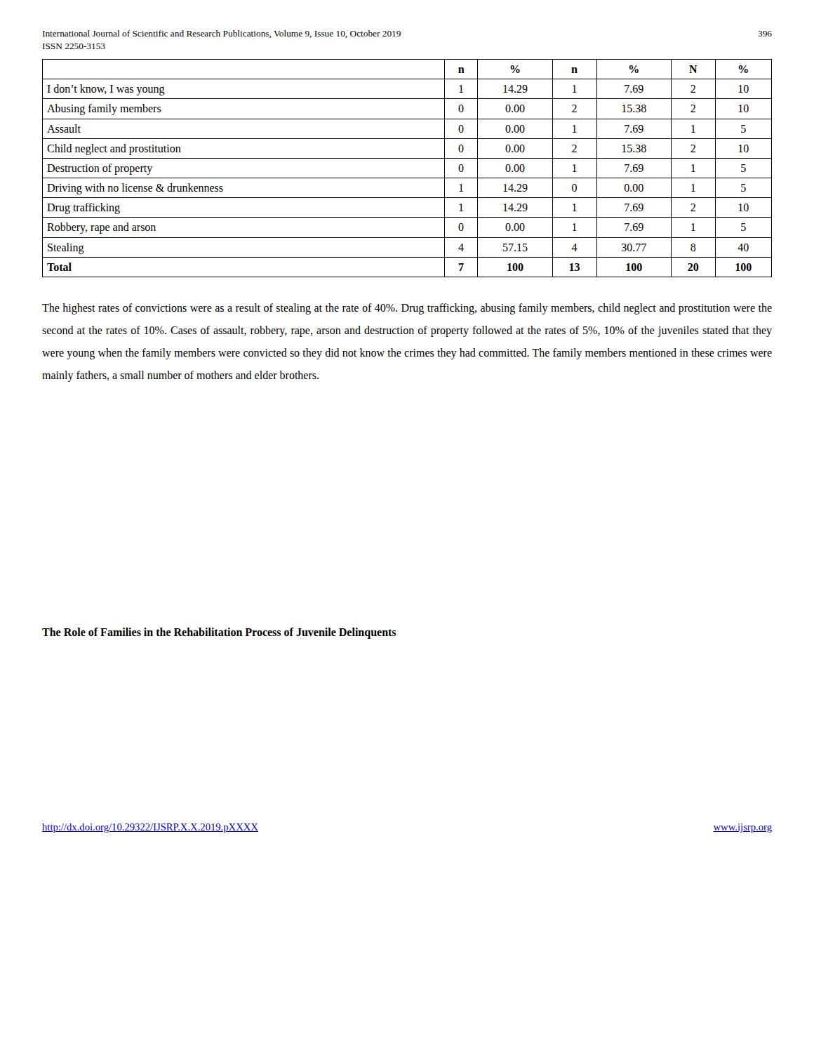International Journal of Scientific and Research Publications, Volume 9, Issue 10, October 2019 396
ISSN 2250-3153
| | n | % | n | % | N | % |
| --- | --- | --- | --- | --- | --- | --- |
| I don’t know, I was young | 1 | 14.29 | 1 | 7.69 | 2 | 10 |
| Abusing family members | 0 | 0.00 | 2 | 15.38 | 2 | 10 |
| Assault | 0 | 0.00 | 1 | 7.69 | 1 | 5 |
| Child neglect and prostitution | 0 | 0.00 | 2 | 15.38 | 2 | 10 |
| Destruction of property | 0 | 0.00 | 1 | 7.69 | 1 | 5 |
| Driving with no license & drunkenness | 1 | 14.29 | 0 | 0.00 | 1 | 5 |
| Drug trafficking | 1 | 14.29 | 1 | 7.69 | 2 | 10 |
| Robbery, rape and arson | 0 | 0.00 | 1 | 7.69 | 1 | 5 |
| Stealing | 4 | 57.15 | 4 | 30.77 | 8 | 40 |
| Total | 7 | 100 | 13 | 100 | 20 | 100 |
The highest rates of convictions were as a result of stealing at the rate of 40%. Drug trafficking, abusing family members, child neglect and prostitution were the second at the rates of 10%. Cases of assault, robbery, rape, arson and destruction of property followed at the rates of 5%, 10% of the juveniles stated that they were young when the family members were convicted so they did not know the crimes they had committed. The family members mentioned in these crimes were mainly fathers, a small number of mothers and elder brothers.
The Role of Families in the Rehabilitation Process of Juvenile Delinquents
http://dx.doi.org/10.29322/IJSRP.X.X.2019.pXXXX www.ijsrp.org